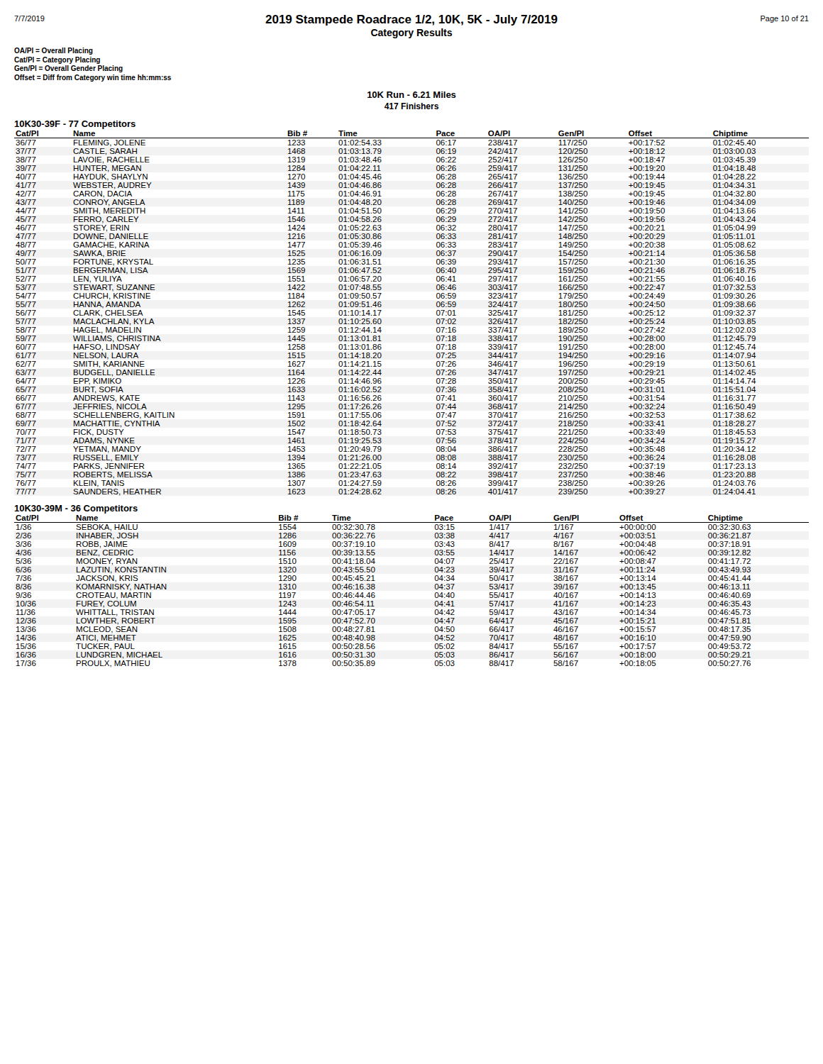7/7/2019
Page 10 of 21
2019 Stampede Roadrace 1/2, 10K, 5K - July 7/2019
Category Results
OA/Pl = Overall Placing
Cat/Pl = Category Placing
Gen/Pl = Overall Gender Placing
Offset = Diff from Category win time hh:mm:ss
10K Run - 6.21 Miles
417 Finishers
10K30-39F - 77 Competitors
| Cat/Pl | Name | Bib # | Time | Pace | OA/Pl | Gen/Pl | Offset | Chiptime |
| --- | --- | --- | --- | --- | --- | --- | --- | --- |
| 36/77 | FLEMING, JOLENE | 1233 | 01:02:54.33 | 06:17 | 238/417 | 117/250 | +00:17:52 | 01:02:45.40 |
| 37/77 | CASTLE, SARAH | 1468 | 01:03:13.79 | 06:19 | 242/417 | 120/250 | +00:18:12 | 01:03:00.03 |
| 38/77 | LAVOIE, RACHELLE | 1319 | 01:03:48.46 | 06:22 | 252/417 | 126/250 | +00:18:47 | 01:03:45.39 |
| 39/77 | HUNTER, MEGAN | 1284 | 01:04:22.11 | 06:26 | 259/417 | 131/250 | +00:19:20 | 01:04:18.48 |
| 40/77 | HAYDUK, SHAYLYN | 1270 | 01:04:45.46 | 06:28 | 265/417 | 136/250 | +00:19:44 | 01:04:28.22 |
| 41/77 | WEBSTER, AUDREY | 1439 | 01:04:46.86 | 06:28 | 266/417 | 137/250 | +00:19:45 | 01:04:34.31 |
| 42/77 | CARON, DACIA | 1175 | 01:04:46.91 | 06:28 | 267/417 | 138/250 | +00:19:45 | 01:04:32.80 |
| 43/77 | CONROY, ANGELA | 1189 | 01:04:48.20 | 06:28 | 269/417 | 140/250 | +00:19:46 | 01:04:34.09 |
| 44/77 | SMITH, MEREDITH | 1411 | 01:04:51.50 | 06:29 | 270/417 | 141/250 | +00:19:50 | 01:04:13.66 |
| 45/77 | FERRO, CARLEY | 1546 | 01:04:58.26 | 06:29 | 272/417 | 142/250 | +00:19:56 | 01:04:43.24 |
| 46/77 | STOREY, ERIN | 1424 | 01:05:22.63 | 06:32 | 280/417 | 147/250 | +00:20:21 | 01:05:04.99 |
| 47/77 | DOWNE, DANIELLE | 1216 | 01:05:30.86 | 06:33 | 281/417 | 148/250 | +00:20:29 | 01:05:11.01 |
| 48/77 | GAMACHE, KARINA | 1477 | 01:05:39.46 | 06:33 | 283/417 | 149/250 | +00:20:38 | 01:05:08.62 |
| 49/77 | SAWKA, BRIE | 1525 | 01:06:16.09 | 06:37 | 290/417 | 154/250 | +00:21:14 | 01:05:36.58 |
| 50/77 | FORTUNE, KRYSTAL | 1235 | 01:06:31.51 | 06:39 | 293/417 | 157/250 | +00:21:30 | 01:06:16.35 |
| 51/77 | BERGERMAN, LISA | 1569 | 01:06:47.52 | 06:40 | 295/417 | 159/250 | +00:21:46 | 01:06:18.75 |
| 52/77 | LEN, YULIYA | 1551 | 01:06:57.20 | 06:41 | 297/417 | 161/250 | +00:21:55 | 01:06:40.16 |
| 53/77 | STEWART, SUZANNE | 1422 | 01:07:48.55 | 06:46 | 303/417 | 166/250 | +00:22:47 | 01:07:32.53 |
| 54/77 | CHURCH, KRISTINE | 1184 | 01:09:50.57 | 06:59 | 323/417 | 179/250 | +00:24:49 | 01:09:30.26 |
| 55/77 | HANNA, AMANDA | 1262 | 01:09:51.46 | 06:59 | 324/417 | 180/250 | +00:24:50 | 01:09:38.66 |
| 56/77 | CLARK, CHELSEA | 1545 | 01:10:14.17 | 07:01 | 325/417 | 181/250 | +00:25:12 | 01:09:32.37 |
| 57/77 | MACLACHLAN, KYLA | 1337 | 01:10:25.60 | 07:02 | 326/417 | 182/250 | +00:25:24 | 01:10:03.85 |
| 58/77 | HAGEL, MADELIN | 1259 | 01:12:44.14 | 07:16 | 337/417 | 189/250 | +00:27:42 | 01:12:02.03 |
| 59/77 | WILLIAMS, CHRISTINA | 1445 | 01:13:01.81 | 07:18 | 338/417 | 190/250 | +00:28:00 | 01:12:45.79 |
| 60/77 | HAFSO, LINDSAY | 1258 | 01:13:01.86 | 07:18 | 339/417 | 191/250 | +00:28:00 | 01:12:45.74 |
| 61/77 | NELSON, LAURA | 1515 | 01:14:18.20 | 07:25 | 344/417 | 194/250 | +00:29:16 | 01:14:07.94 |
| 62/77 | SMITH, KARIANNE | 1627 | 01:14:21.15 | 07:26 | 346/417 | 196/250 | +00:29:19 | 01:13:50.61 |
| 63/77 | BUDGELL, DANIELLE | 1164 | 01:14:22.44 | 07:26 | 347/417 | 197/250 | +00:29:21 | 01:14:02.45 |
| 64/77 | EPP, KIMIKO | 1226 | 01:14:46.96 | 07:28 | 350/417 | 200/250 | +00:29:45 | 01:14:14.74 |
| 65/77 | BURT, SOFIA | 1633 | 01:16:02.52 | 07:36 | 358/417 | 208/250 | +00:31:01 | 01:15:51.04 |
| 66/77 | ANDREWS, KATE | 1143 | 01:16:56.26 | 07:41 | 360/417 | 210/250 | +00:31:54 | 01:16:31.77 |
| 67/77 | JEFFRIES, NICOLA | 1295 | 01:17:26.26 | 07:44 | 368/417 | 214/250 | +00:32:24 | 01:16:50.49 |
| 68/77 | SCHELLENBERG, KAITLIN | 1591 | 01:17:55.06 | 07:47 | 370/417 | 216/250 | +00:32:53 | 01:17:38.62 |
| 69/77 | MACHATTIE, CYNTHIA | 1502 | 01:18:42.64 | 07:52 | 372/417 | 218/250 | +00:33:41 | 01:18:28.27 |
| 70/77 | FICK, DUSTY | 1547 | 01:18:50.73 | 07:53 | 375/417 | 221/250 | +00:33:49 | 01:18:45.53 |
| 71/77 | ADAMS, NYNKE | 1461 | 01:19:25.53 | 07:56 | 378/417 | 224/250 | +00:34:24 | 01:19:15.27 |
| 72/77 | YETMAN, MANDY | 1453 | 01:20:49.79 | 08:04 | 386/417 | 228/250 | +00:35:48 | 01:20:34.12 |
| 73/77 | RUSSELL, EMILY | 1394 | 01:21:26.00 | 08:08 | 388/417 | 230/250 | +00:36:24 | 01:16:28.08 |
| 74/77 | PARKS, JENNIFER | 1365 | 01:22:21.05 | 08:14 | 392/417 | 232/250 | +00:37:19 | 01:17:23.13 |
| 75/77 | ROBERTS, MELISSA | 1386 | 01:23:47.63 | 08:22 | 398/417 | 237/250 | +00:38:46 | 01:23:20.88 |
| 76/77 | KLEIN, TANIS | 1307 | 01:24:27.59 | 08:26 | 399/417 | 238/250 | +00:39:26 | 01:24:03.76 |
| 77/77 | SAUNDERS, HEATHER | 1623 | 01:24:28.62 | 08:26 | 401/417 | 239/250 | +00:39:27 | 01:24:04.41 |
10K30-39M - 36 Competitors
| Cat/Pl | Name | Bib # | Time | Pace | OA/Pl | Gen/Pl | Offset | Chiptime |
| --- | --- | --- | --- | --- | --- | --- | --- | --- |
| 1/36 | SEBOKA, HAILU | 1554 | 00:32:30.78 | 03:15 | 1/417 | 1/167 | +00:00:00 | 00:32:30.63 |
| 2/36 | INHABER, JOSH | 1286 | 00:36:22.76 | 03:38 | 4/417 | 4/167 | +00:03:51 | 00:36:21.87 |
| 3/36 | ROBB, JAIME | 1609 | 00:37:19.10 | 03:43 | 8/417 | 8/167 | +00:04:48 | 00:37:18.91 |
| 4/36 | BENZ, CEDRIC | 1156 | 00:39:13.55 | 03:55 | 14/417 | 14/167 | +00:06:42 | 00:39:12.82 |
| 5/36 | MOONEY, RYAN | 1510 | 00:41:18.04 | 04:07 | 25/417 | 22/167 | +00:08:47 | 00:41:17.72 |
| 6/36 | LAZUTIN, KONSTANTIN | 1320 | 00:43:55.50 | 04:23 | 39/417 | 31/167 | +00:11:24 | 00:43:49.93 |
| 7/36 | JACKSON, KRIS | 1290 | 00:45:45.21 | 04:34 | 50/417 | 38/167 | +00:13:14 | 00:45:41.44 |
| 8/36 | KOMARNISKY, NATHAN | 1310 | 00:46:16.38 | 04:37 | 53/417 | 39/167 | +00:13:45 | 00:46:13.11 |
| 9/36 | CROTEAU, MARTIN | 1197 | 00:46:44.46 | 04:40 | 55/417 | 40/167 | +00:14:13 | 00:46:40.69 |
| 10/36 | FUREY, COLUM | 1243 | 00:46:54.11 | 04:41 | 57/417 | 41/167 | +00:14:23 | 00:46:35.43 |
| 11/36 | WHITTALL, TRISTAN | 1444 | 00:47:05.17 | 04:42 | 59/417 | 43/167 | +00:14:34 | 00:46:45.73 |
| 12/36 | LOWTHER, ROBERT | 1595 | 00:47:52.70 | 04:47 | 64/417 | 45/167 | +00:15:21 | 00:47:51.81 |
| 13/36 | MCLEOD, SEAN | 1508 | 00:48:27.81 | 04:50 | 66/417 | 46/167 | +00:15:57 | 00:48:17.35 |
| 14/36 | ATICI, MEHMET | 1625 | 00:48:40.98 | 04:52 | 70/417 | 48/167 | +00:16:10 | 00:47:59.90 |
| 15/36 | TUCKER, PAUL | 1615 | 00:50:28.56 | 05:02 | 84/417 | 55/167 | +00:17:57 | 00:49:53.72 |
| 16/36 | LUNDGREN, MICHAEL | 1616 | 00:50:31.30 | 05:03 | 86/417 | 56/167 | +00:18:00 | 00:50:29.21 |
| 17/36 | PROULX, MATHIEU | 1378 | 00:50:35.89 | 05:03 | 88/417 | 58/167 | +00:18:05 | 00:50:27.76 |